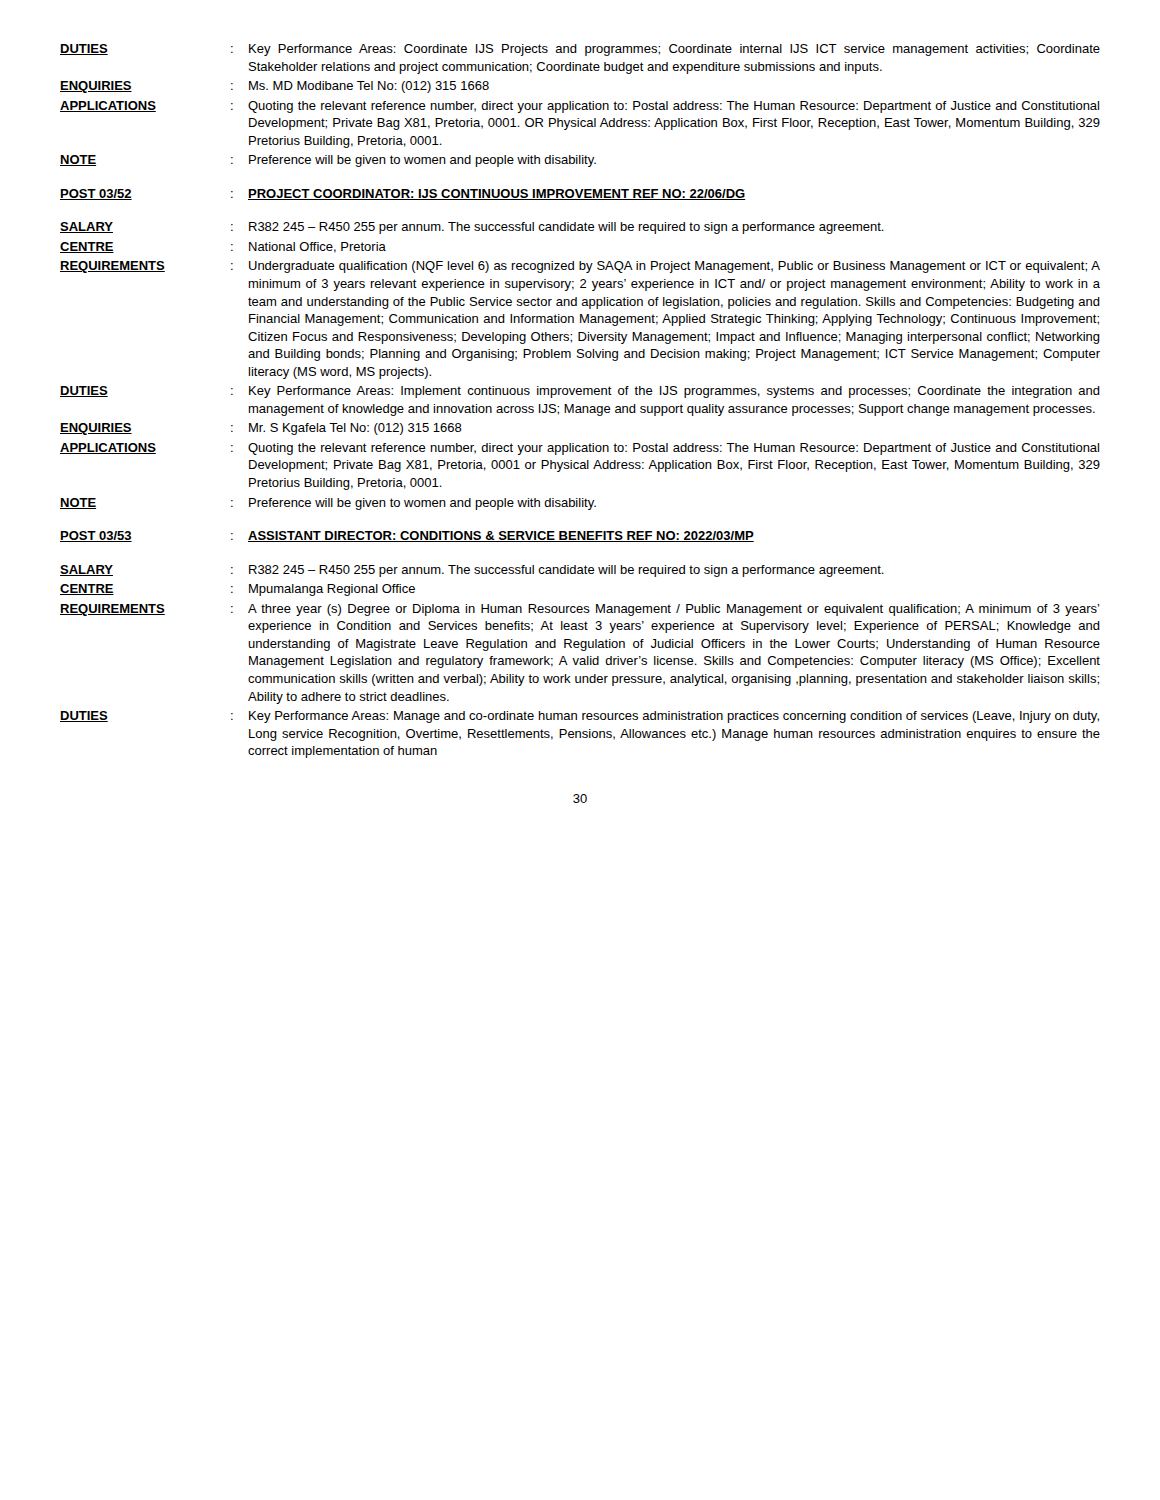| DUTIES | : | Key Performance Areas: Coordinate IJS Projects and programmes; Coordinate internal IJS ICT service management activities; Coordinate Stakeholder relations and project communication; Coordinate budget and expenditure submissions and inputs. |
| ENQUIRIES | : | Ms. MD Modibane Tel No: (012) 315 1668 |
| APPLICATIONS | : | Quoting the relevant reference number, direct your application to: Postal address: The Human Resource: Department of Justice and Constitutional Development; Private Bag X81, Pretoria, 0001. OR Physical Address: Application Box, First Floor, Reception, East Tower, Momentum Building, 329 Pretorius Building, Pretoria, 0001. |
| NOTE | : | Preference will be given to women and people with disability. |
| POST 03/52 | : | PROJECT COORDINATOR: IJS CONTINUOUS IMPROVEMENT REF NO: 22/06/DG |
| SALARY | : | R382 245 – R450 255 per annum. The successful candidate will be required to sign a performance agreement. |
| CENTRE | : | National Office, Pretoria |
| REQUIREMENTS | : | Undergraduate qualification (NQF level 6) as recognized by SAQA in Project Management, Public or Business Management or ICT or equivalent; A minimum of 3 years relevant experience in supervisory; 2 years’ experience in ICT and/ or project management environment; Ability to work in a team and understanding of the Public Service sector and application of legislation, policies and regulation. Skills and Competencies: Budgeting and Financial Management; Communication and Information Management; Applied Strategic Thinking; Applying Technology; Continuous Improvement; Citizen Focus and Responsiveness; Developing Others; Diversity Management; Impact and Influence; Managing interpersonal conflict; Networking and Building bonds; Planning and Organising; Problem Solving and Decision making; Project Management; ICT Service Management; Computer literacy (MS word, MS projects). |
| DUTIES | : | Key Performance Areas: Implement continuous improvement of the IJS programmes, systems and processes; Coordinate the integration and management of knowledge and innovation across IJS; Manage and support quality assurance processes; Support change management processes. |
| ENQUIRIES | : | Mr. S Kgafela Tel No: (012) 315 1668 |
| APPLICATIONS | : | Quoting the relevant reference number, direct your application to: Postal address: The Human Resource: Department of Justice and Constitutional Development; Private Bag X81, Pretoria, 0001 or Physical Address: Application Box, First Floor, Reception, East Tower, Momentum Building, 329 Pretorius Building, Pretoria, 0001. |
| NOTE | : | Preference will be given to women and people with disability. |
| POST 03/53 | : | ASSISTANT DIRECTOR: CONDITIONS & SERVICE BENEFITS REF NO: 2022/03/MP |
| SALARY | : | R382 245 – R450 255 per annum. The successful candidate will be required to sign a performance agreement. |
| CENTRE | : | Mpumalanga Regional Office |
| REQUIREMENTS | : | A three year (s) Degree or Diploma in Human Resources Management / Public Management or equivalent qualification; A minimum of 3 years’ experience in Condition and Services benefits; At least 3 years’ experience at Supervisory level; Experience of PERSAL; Knowledge and understanding of Magistrate Leave Regulation and Regulation of Judicial Officers in the Lower Courts; Understanding of Human Resource Management Legislation and regulatory framework; A valid driver’s license. Skills and Competencies: Computer literacy (MS Office); Excellent communication skills (written and verbal); Ability to work under pressure, analytical, organising ,planning, presentation and stakeholder liaison skills; Ability to adhere to strict deadlines. |
| DUTIES | : | Key Performance Areas: Manage and co-ordinate human resources administration practices concerning condition of services (Leave, Injury on duty, Long service Recognition, Overtime, Resettlements, Pensions, Allowances etc.) Manage human resources administration enquires to ensure the correct implementation of human |
30